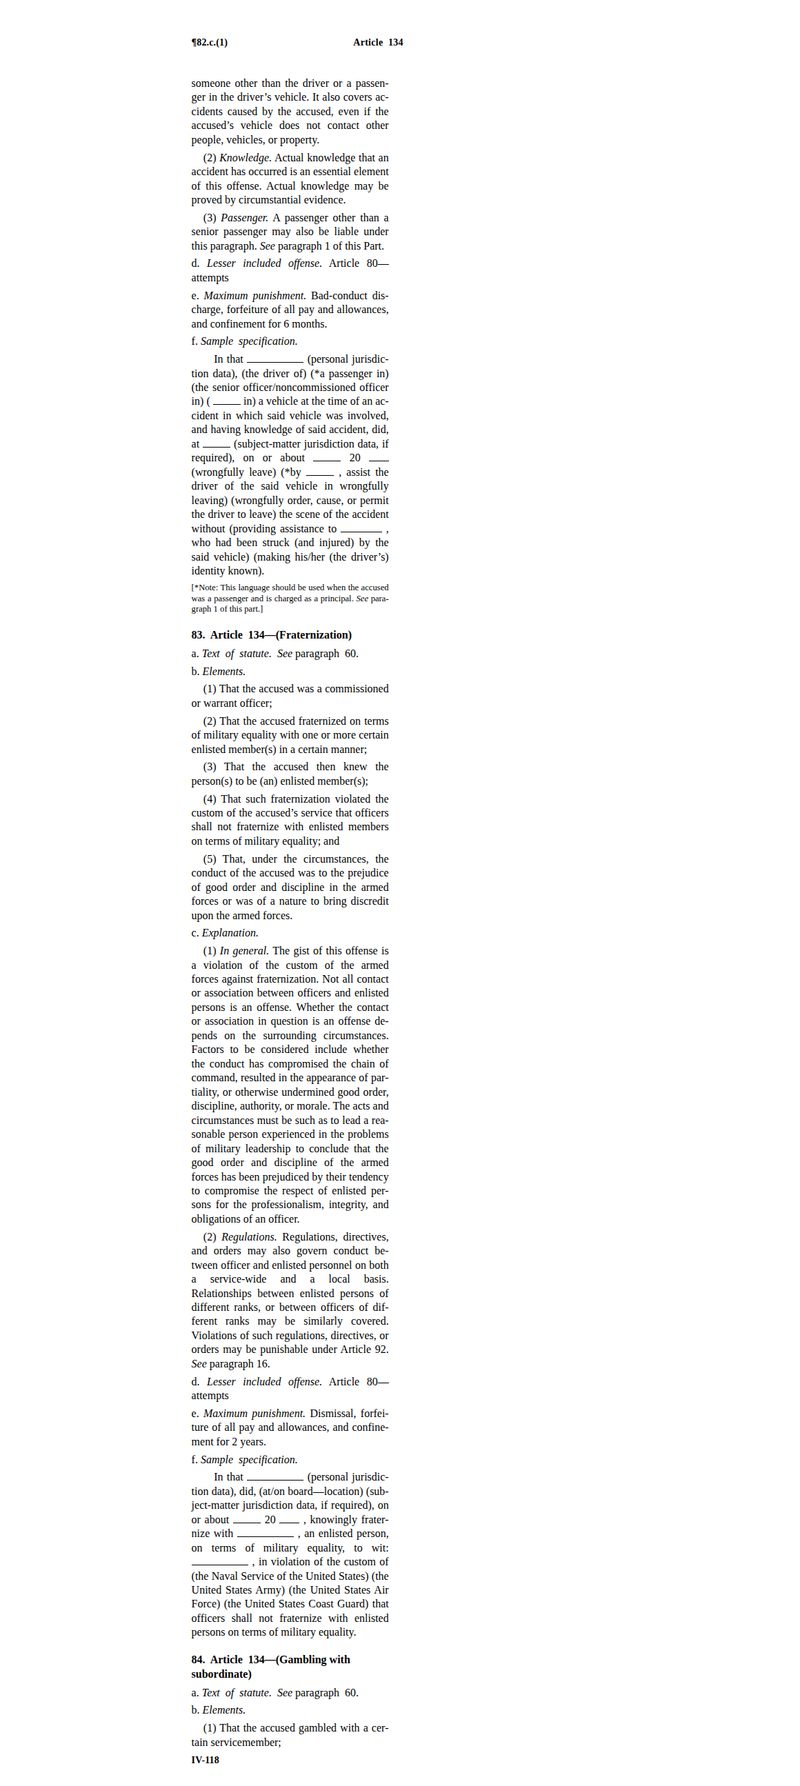¶82.c.(1)
Article 134
someone other than the driver or a passenger in the driver’s vehicle. It also covers accidents caused by the accused, even if the accused’s vehicle does not contact other people, vehicles, or property.
(2) Knowledge. Actual knowledge that an accident has occurred is an essential element of this offense. Actual knowledge may be proved by circumstantial evidence.
(3) Passenger. A passenger other than a senior passenger may also be liable under this paragraph. See paragraph 1 of this Part.
d. Lesser included offense. Article 80—attempts
e. Maximum punishment. Bad-conduct discharge, forfeiture of all pay and allowances, and confinement for 6 months.
f. Sample specification.
In that (personal jurisdiction data), (the driver of) (*a passenger in) (the senior officer/noncommissioned officer in) ( in) a vehicle at the time of an accident in which said vehicle was involved, and having knowledge of said accident, did, at (subject-matter jurisdiction data, if required), on or about 20 (wrongfully leave) (*by , assist the driver of the said vehicle in wrongfully leaving) (wrongfully order, cause, or permit the driver to leave) the scene of the accident without (providing assistance to , who had been struck (and injured) by the said vehicle) (making his/her (the driver’s) identity known).
[*Note: This language should be used when the accused was a passenger and is charged as a principal. See paragraph 1 of this part.]
83. Article 134—(Fraternization)
a. Text of statute. See paragraph 60.
b. Elements.
(1) That the accused was a commissioned or warrant officer;
(2) That the accused fraternized on terms of military equality with one or more certain enlisted member(s) in a certain manner;
(3) That the accused then knew the person(s) to be (an) enlisted member(s);
(4) That such fraternization violated the custom of the accused’s service that officers shall not fraternize with enlisted members on terms of military equality; and
(5) That, under the circumstances, the conduct of the accused was to the prejudice of good order and discipline in the armed forces or was of a nature to bring discredit upon the armed forces.
c. Explanation.
(1) In general. The gist of this offense is a violation of the custom of the armed forces against fraternization. Not all contact or association between officers and enlisted persons is an offense. Whether the contact or association in question is an offense depends on the surrounding circumstances. Factors to be considered include whether the conduct has compromised the chain of command, resulted in the appearance of partiality, or otherwise undermined good order, discipline, authority, or morale. The acts and circumstances must be such as to lead a reasonable person experienced in the problems of military leadership to conclude that the good order and discipline of the armed forces has been prejudiced by their tendency to compromise the respect of enlisted persons for the professionalism, integrity, and obligations of an officer.
(2) Regulations. Regulations, directives, and orders may also govern conduct between officer and enlisted personnel on both a service-wide and a local basis. Relationships between enlisted persons of different ranks, or between officers of different ranks may be similarly covered. Violations of such regulations, directives, or orders may be punishable under Article 92. See paragraph 16.
d. Lesser included offense. Article 80—attempts
e. Maximum punishment. Dismissal, forfeiture of all pay and allowances, and confinement for 2 years.
f. Sample specification.
In that (personal jurisdiction data), did, (at/on board—location) (subject-matter jurisdiction data, if required), on or about 20 , knowingly fraternize with , an enlisted person, on terms of military equality, to wit: , in violation of the custom of (the Naval Service of the United States) (the United States Army) (the United States Air Force) (the United States Coast Guard) that officers shall not fraternize with enlisted persons on terms of military equality.
84. Article 134—(Gambling with subordinate)
a. Text of statute. See paragraph 60.
b. Elements.
(1) That the accused gambled with a certain servicemember;
IV-118